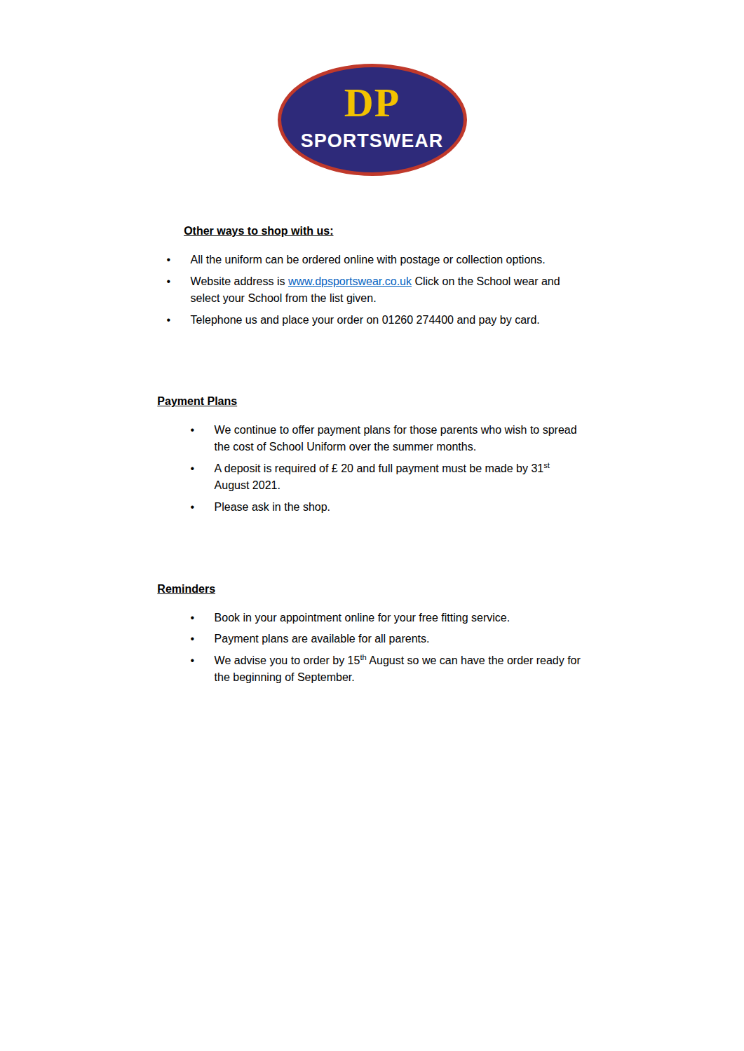DP
SPORTSWEAR
Other ways to shop with us:
All the uniform can be ordered online with postage or collection options.
Website address is www.dpsportswear.co.uk Click on the School wear and select your School from the list given.
Telephone us and place your order on 01260 274400 and pay by card.
Payment Plans
We continue to offer payment plans for those parents who wish to spread the cost of School Uniform over the summer months.
A deposit is required of £ 20 and full payment must be made by 31st August 2021.
Please ask in the shop.
Reminders
Book in your appointment online for your free fitting service.
Payment plans are available for all parents.
We advise you to order by 15th August so we can have the order ready for the beginning of September.